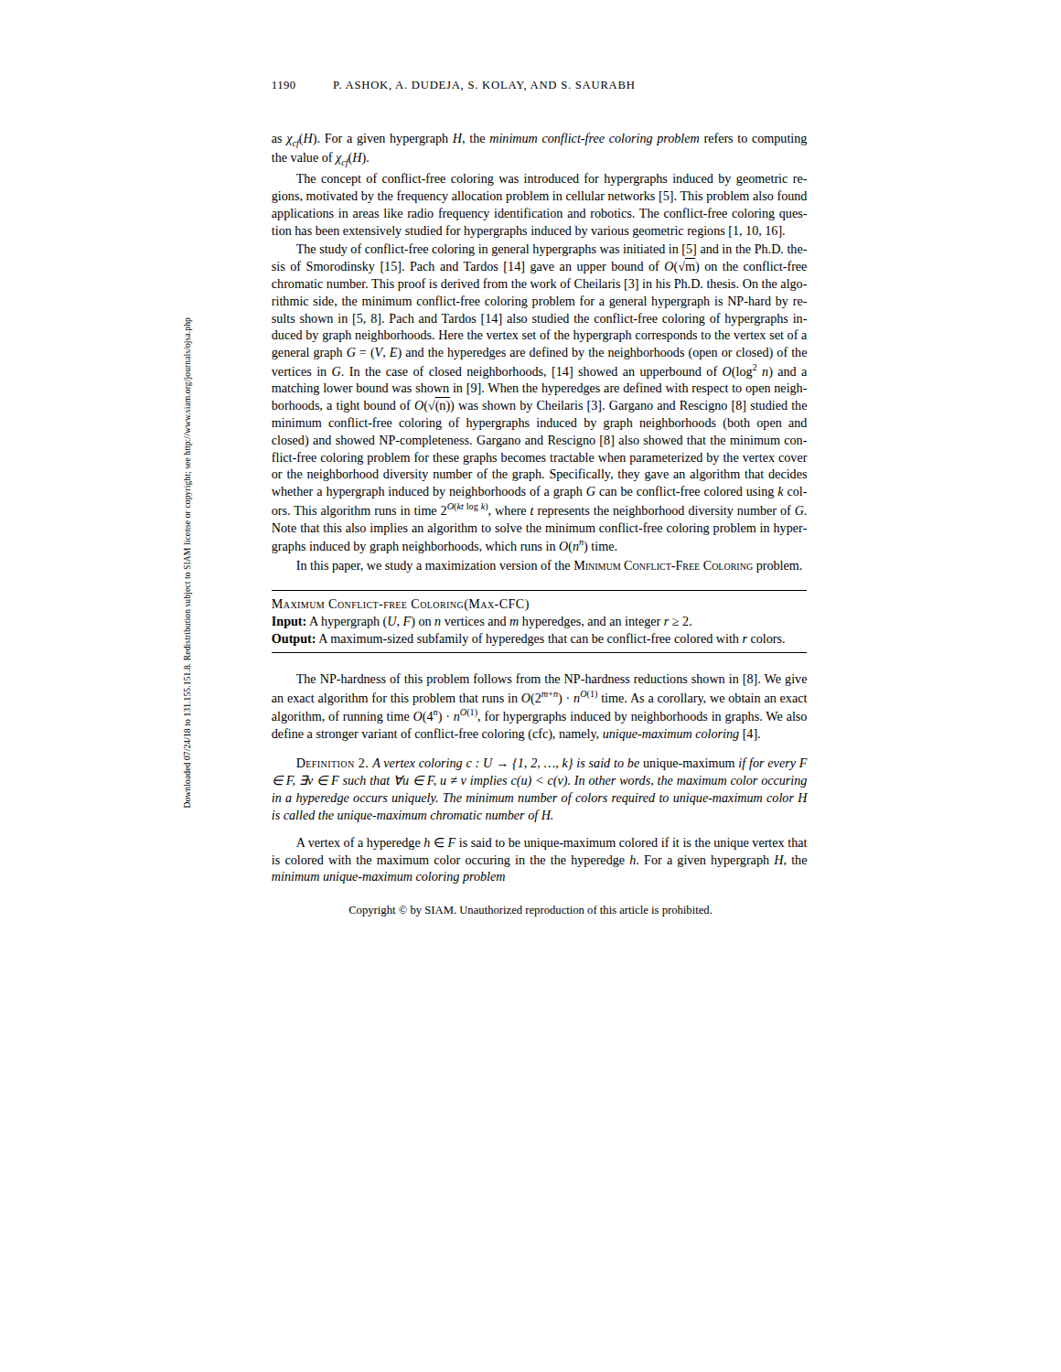Downloaded 07/24/18 to 131.155.151.8. Redistribution subject to SIAM license or copyright; see http://www.siam.org/journals/ojsa.php
1190 P. ASHOK, A. DUDEJA, S. KOLAY, AND S. SAURABH
as χcf(H). For a given hypergraph H, the minimum conflict-free coloring problem refers to computing the value of χcf(H).
The concept of conflict-free coloring was introduced for hypergraphs induced by geometric regions, motivated by the frequency allocation problem in cellular networks [5]. This problem also found applications in areas like radio frequency identification and robotics. The conflict-free coloring question has been extensively studied for hypergraphs induced by various geometric regions [1, 10, 16].
The study of conflict-free coloring in general hypergraphs was initiated in [5] and in the Ph.D. thesis of Smorodinsky [15]. Pach and Tardos [14] gave an upper bound of O(√m) on the conflict-free chromatic number. This proof is derived from the work of Cheilaris [3] in his Ph.D. thesis. On the algorithmic side, the minimum conflict-free coloring problem for a general hypergraph is NP-hard by results shown in [5, 8]. Pach and Tardos [14] also studied the conflict-free coloring of hypergraphs induced by graph neighborhoods. Here the vertex set of the hypergraph corresponds to the vertex set of a general graph G = (V, E) and the hyperedges are defined by the neighborhoods (open or closed) of the vertices in G. In the case of closed neighborhoods, [14] showed an upperbound of O(log2 n) and a matching lower bound was shown in [9]. When the hyperedges are defined with respect to open neighborhoods, a tight bound of O(√(n)) was shown by Cheilaris [3]. Gargano and Rescigno [8] studied the minimum conflict-free coloring of hypergraphs induced by graph neighborhoods (both open and closed) and showed NP-completeness. Gargano and Rescigno [8] also showed that the minimum conflict-free coloring problem for these graphs becomes tractable when parameterized by the vertex cover or the neighborhood diversity number of the graph. Specifically, they gave an algorithm that decides whether a hypergraph induced by neighborhoods of a graph G can be conflict-free colored using k colors. This algorithm runs in time 2O(kt log k), where t represents the neighborhood diversity number of G. Note that this also implies an algorithm to solve the minimum conflict-free coloring problem in hypergraphs induced by graph neighborhoods, which runs in O(nn) time.
In this paper, we study a maximization version of the Minimum Conflict-Free Coloring problem.
Maximum Conflict-free Coloring(Max-CFC)
Input: A hypergraph (U, F) on n vertices and m hyperedges, and an integer r ≥ 2.
Output: A maximum-sized subfamily of hyperedges that can be conflict-free colored with r colors.
The NP-hardness of this problem follows from the NP-hardness reductions shown in [8]. We give an exact algorithm for this problem that runs in O(2m+n) · nO(1) time. As a corollary, we obtain an exact algorithm, of running time O(4n) · nO(1), for hypergraphs induced by neighborhoods in graphs. We also define a stronger variant of conflict-free coloring (cfc), namely, unique-maximum coloring [4].
Definition 2. A vertex coloring c : U → {1, 2, …, k} is said to be unique-maximum if for every F ∈ F, ∃v ∈ F such that ∀u ∈ F, u ≠ v implies c(u) < c(v). In other words, the maximum color occuring in a hyperedge occurs uniquely. The minimum number of colors required to unique-maximum color H is called the unique-maximum chromatic number of H.
A vertex of a hyperedge h ∈ F is said to be unique-maximum colored if it is the unique vertex that is colored with the maximum color occuring in the the hyperedge h. For a given hypergraph H, the minimum unique-maximum coloring problem
Copyright © by SIAM. Unauthorized reproduction of this article is prohibited.